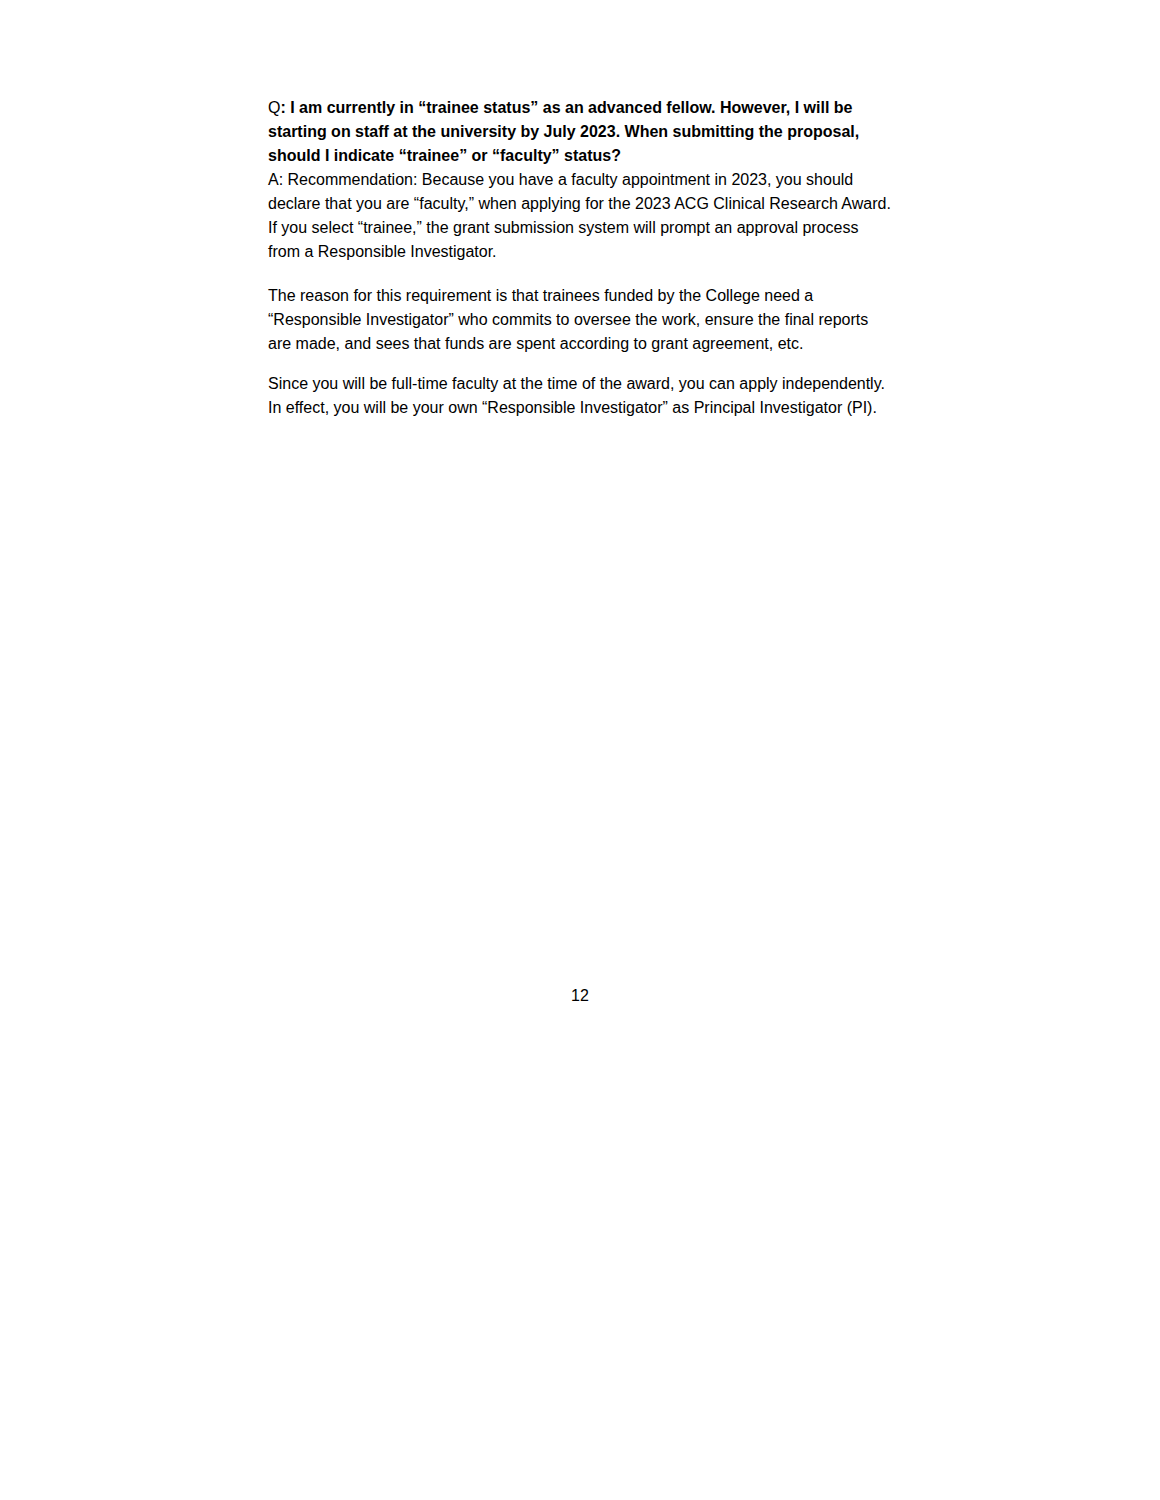Q: I am currently in “trainee status” as an advanced fellow. However, I will be starting on staff at the university by July 2023. When submitting the proposal, should I indicate “trainee” or “faculty” status?
A: Recommendation: Because you have a faculty appointment in 2023, you should declare that you are “faculty,” when applying for the 2023 ACG Clinical Research Award. If you select “trainee,” the grant submission system will prompt an approval process from a Responsible Investigator.
The reason for this requirement is that trainees funded by the College need a “Responsible Investigator” who commits to oversee the work, ensure the final reports are made, and sees that funds are spent according to grant agreement, etc.
Since you will be full-time faculty at the time of the award, you can apply independently. In effect, you will be your own “Responsible Investigator” as Principal Investigator (PI).
12